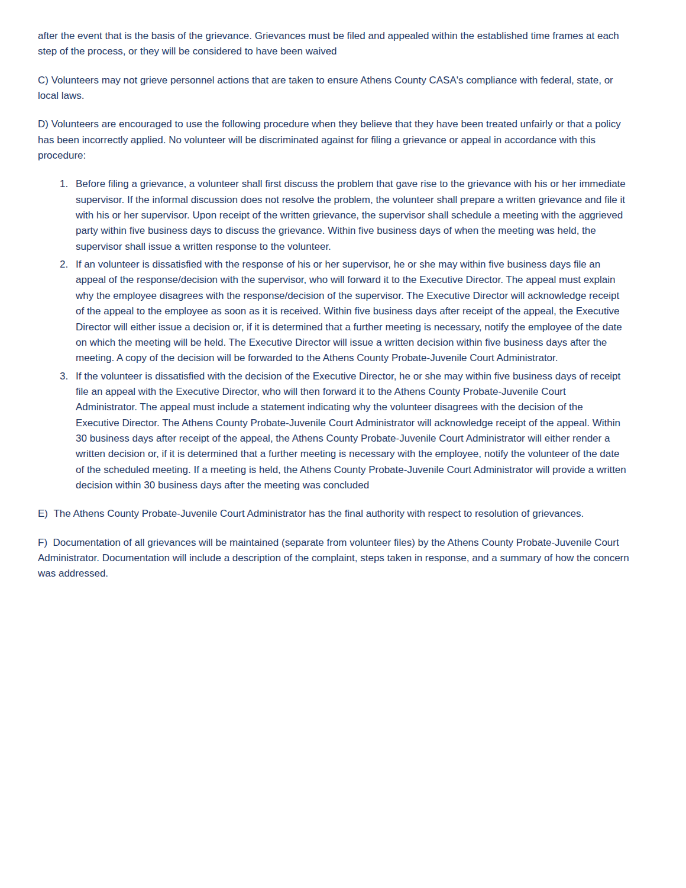after the event that is the basis of the grievance. Grievances must be filed and appealed within the established time frames at each step of the process, or they will be considered to have been waived
C) Volunteers may not grieve personnel actions that are taken to ensure Athens County CASA's compliance with federal, state, or local laws.
D) Volunteers are encouraged to use the following procedure when they believe that they have been treated unfairly or that a policy has been incorrectly applied. No volunteer will be discriminated against for filing a grievance or appeal in accordance with this procedure:
Before filing a grievance, a volunteer shall first discuss the problem that gave rise to the grievance with his or her immediate supervisor. If the informal discussion does not resolve the problem, the volunteer shall prepare a written grievance and file it with his or her supervisor. Upon receipt of the written grievance, the supervisor shall schedule a meeting with the aggrieved party within five business days to discuss the grievance. Within five business days of when the meeting was held, the supervisor shall issue a written response to the volunteer.
If an volunteer is dissatisfied with the response of his or her supervisor, he or she may within five business days file an appeal of the response/decision with the supervisor, who will forward it to the Executive Director. The appeal must explain why the employee disagrees with the response/decision of the supervisor. The Executive Director will acknowledge receipt of the appeal to the employee as soon as it is received. Within five business days after receipt of the appeal, the Executive Director will either issue a decision or, if it is determined that a further meeting is necessary, notify the employee of the date on which the meeting will be held. The Executive Director will issue a written decision within five business days after the meeting. A copy of the decision will be forwarded to the Athens County Probate-Juvenile Court Administrator.
If the volunteer is dissatisfied with the decision of the Executive Director, he or she may within five business days of receipt file an appeal with the Executive Director, who will then forward it to the Athens County Probate-Juvenile Court Administrator. The appeal must include a statement indicating why the volunteer disagrees with the decision of the Executive Director. The Athens County Probate-Juvenile Court Administrator will acknowledge receipt of the appeal. Within 30 business days after receipt of the appeal, the Athens County Probate-Juvenile Court Administrator will either render a written decision or, if it is determined that a further meeting is necessary with the employee, notify the volunteer of the date of the scheduled meeting. If a meeting is held, the Athens County Probate-Juvenile Court Administrator will provide a written decision within 30 business days after the meeting was concluded
E) The Athens County Probate-Juvenile Court Administrator has the final authority with respect to resolution of grievances.
F) Documentation of all grievances will be maintained (separate from volunteer files) by the Athens County Probate-Juvenile Court Administrator. Documentation will include a description of the complaint, steps taken in response, and a summary of how the concern was addressed.